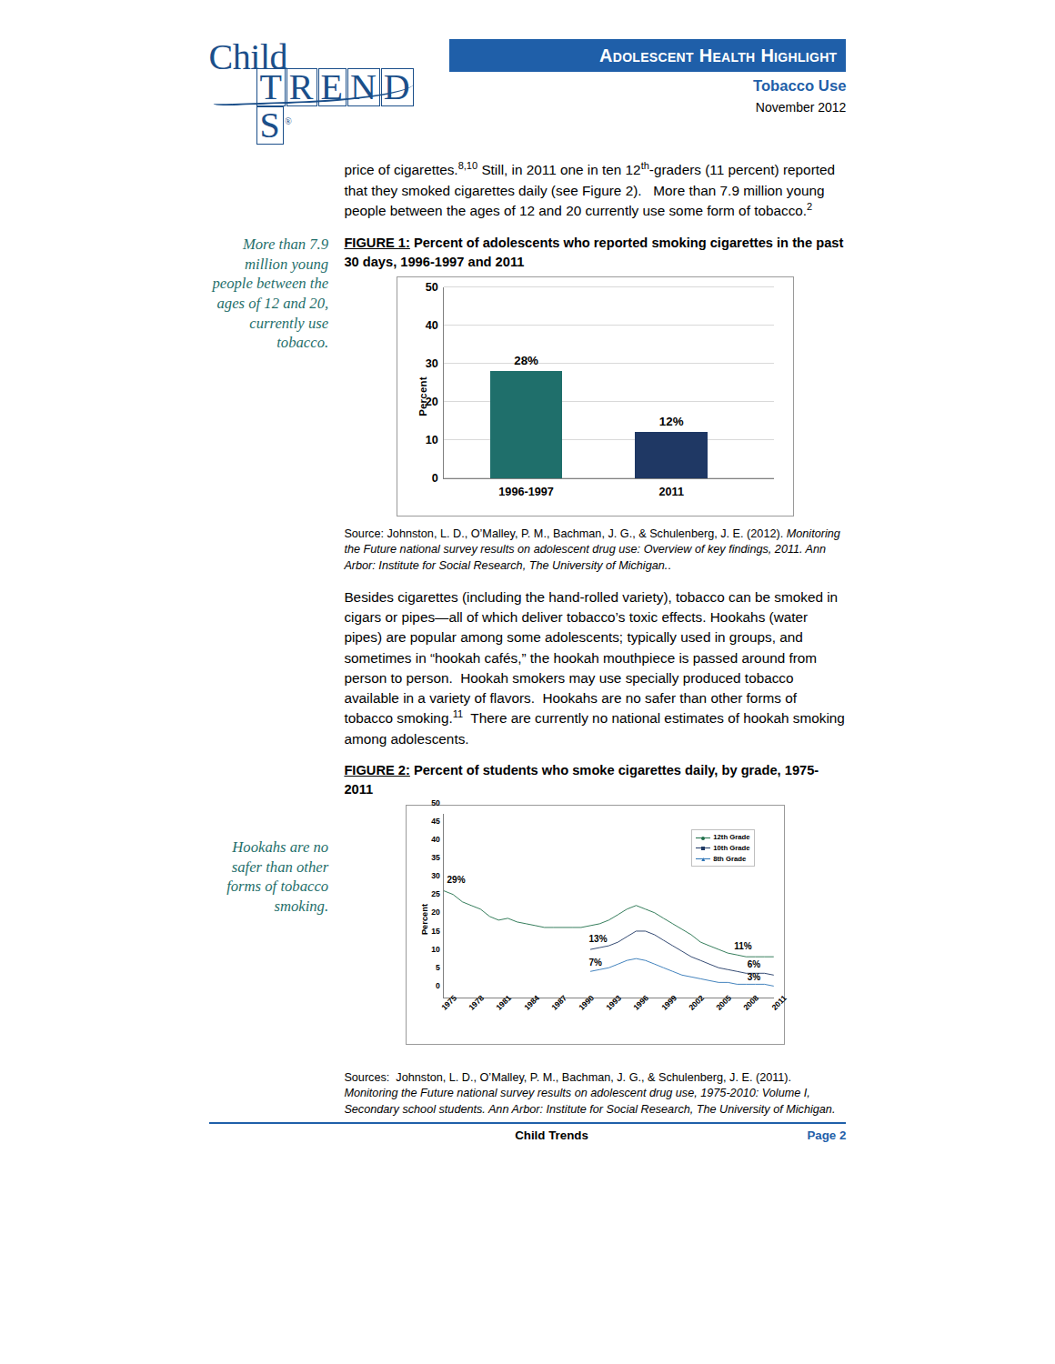Child
TRENDS®
Adolescent Health Highlight
Tobacco Use
November 2012
More than 7.9 million young people between the ages of 12 and 20, currently use tobacco.
Hookahs are no safer than other forms of tobacco smoking.
price of cigarettes.8,10 Still, in 2011 one in ten 12th-graders (11 percent) reported that they smoked cigarettes daily (see Figure 2). More than 7.9 million young people between the ages of 12 and 20 currently use some form of tobacco.2
FIGURE 1: Percent of adolescents who reported smoking cigarettes in the past 30 days, 1996-1997 and 2011
Percent
50
40
30
20
10
0
28%
12%
1996-1997
2011
Source: Johnston, L. D., O’Malley, P. M., Bachman, J. G., & Schulenberg, J. E. (2012). Monitoring the Future national survey results on adolescent drug use: Overview of key findings, 2011. Ann Arbor: Institute for Social Research, The University of Michigan..
Besides cigarettes (including the hand-rolled variety), tobacco can be smoked in cigars or pipes—all of which deliver tobacco’s toxic effects. Hookahs (water pipes) are popular among some adolescents; typically used in groups, and sometimes in “hookah cafés,” the hookah mouthpiece is passed around from person to person. Hookah smokers may use specially produced tobacco available in a variety of flavors. Hookahs are no safer than other forms of tobacco smoking.11 There are currently no national estimates of hookah smoking among adolescents.
FIGURE 2: Percent of students who smoke cigarettes daily, by grade, 1975-2011
Percent
50
45
40
35
30
25
20
15
10
5
0
1975
1978
1981
1984
1987
1990
1993
1996
1999
2002
2005
2008
2011
12th Grade
10th Grade
8th Grade
29%
13%
7%
11%
6%
3%
Sources: Johnston, L. D., O’Malley, P. M., Bachman, J. G., & Schulenberg, J. E. (2011). Monitoring the Future national survey results on adolescent drug use, 1975-2010: Volume I, Secondary school students. Ann Arbor: Institute for Social Research, The University of Michigan.
Child Trends
Page 2